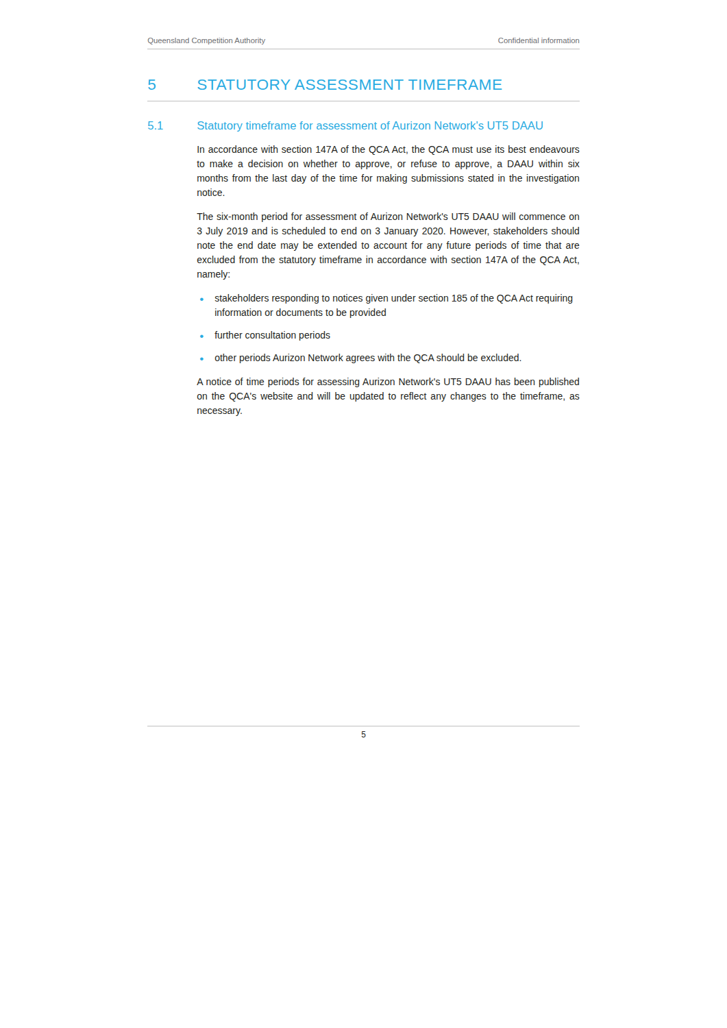Queensland Competition Authority Confidential information
5 STATUTORY ASSESSMENT TIMEFRAME
5.1 Statutory timeframe for assessment of Aurizon Network's UT5 DAAU
In accordance with section 147A of the QCA Act, the QCA must use its best endeavours to make a decision on whether to approve, or refuse to approve, a DAAU within six months from the last day of the time for making submissions stated in the investigation notice.
The six-month period for assessment of Aurizon Network's UT5 DAAU will commence on 3 July 2019 and is scheduled to end on 3 January 2020. However, stakeholders should note the end date may be extended to account for any future periods of time that are excluded from the statutory timeframe in accordance with section 147A of the QCA Act, namely:
stakeholders responding to notices given under section 185 of the QCA Act requiring information or documents to be provided
further consultation periods
other periods Aurizon Network agrees with the QCA should be excluded.
A notice of time periods for assessing Aurizon Network's UT5 DAAU has been published on the QCA's website and will be updated to reflect any changes to the timeframe, as necessary.
5